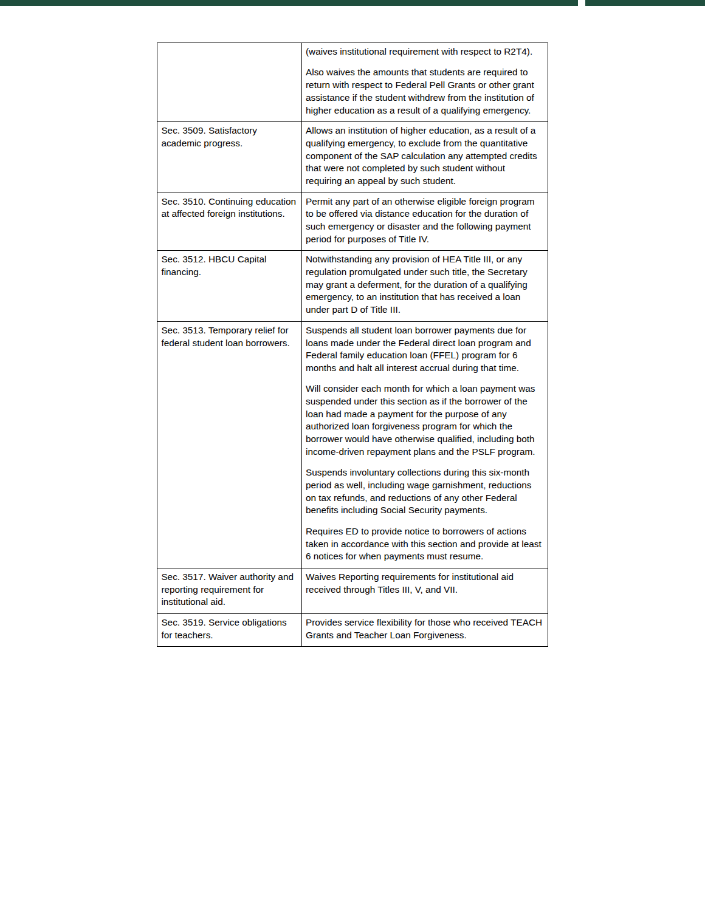| | (waives institutional requirement with respect to R2T4). Also waives the amounts that students are required to return with respect to Federal Pell Grants or other grant assistance if the student withdrew from the institution of higher education as a result of a qualifying emergency. |
| Sec. 3509. Satisfactory academic progress. | Allows an institution of higher education, as a result of a qualifying emergency, to exclude from the quantitative component of the SAP calculation any attempted credits that were not completed by such student without requiring an appeal by such student. |
| Sec. 3510. Continuing education at affected foreign institutions. | Permit any part of an otherwise eligible foreign program to be offered via distance education for the duration of such emergency or disaster and the following payment period for purposes of Title IV. |
| Sec. 3512. HBCU Capital financing. | Notwithstanding any provision of HEA Title III, or any regulation promulgated under such title, the Secretary may grant a deferment, for the duration of a qualifying emergency, to an institution that has received a loan under part D of Title III. |
| Sec. 3513. Temporary relief for federal student loan borrowers. | Suspends all student loan borrower payments due for loans made under the Federal direct loan program and Federal family education loan (FFEL) program for 6 months and halt all interest accrual during that time. Will consider each month for which a loan payment was suspended under this section as if the borrower of the loan had made a payment for the purpose of any authorized loan forgiveness program for which the borrower would have otherwise qualified, including both income-driven repayment plans and the PSLF program. Suspends involuntary collections during this six-month period as well, including wage garnishment, reductions on tax refunds, and reductions of any other Federal benefits including Social Security payments. Requires ED to provide notice to borrowers of actions taken in accordance with this section and provide at least 6 notices for when payments must resume. |
| Sec. 3517. Waiver authority and reporting requirement for institutional aid. | Waives Reporting requirements for institutional aid received through Titles III, V, and VII. |
| Sec. 3519. Service obligations for teachers. | Provides service flexibility for those who received TEACH Grants and Teacher Loan Forgiveness. |